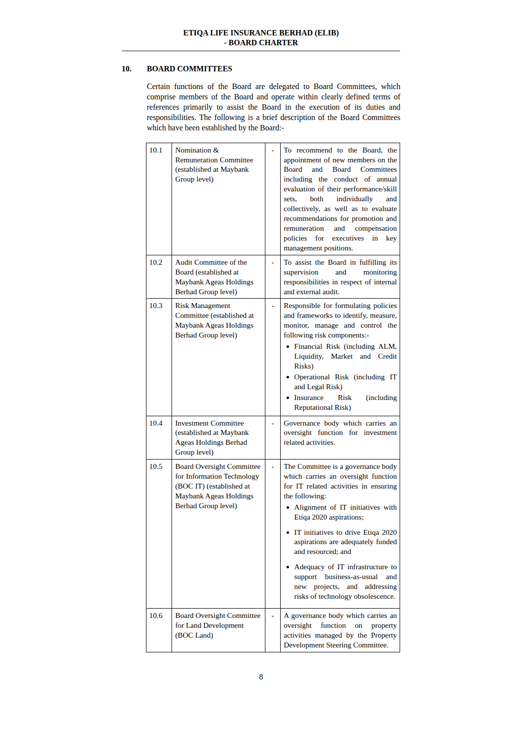ETIQA LIFE INSURANCE BERHAD (ELIB) - BOARD CHARTER
10.
BOARD COMMITTEES
Certain functions of the Board are delegated to Board Committees, which comprise members of the Board and operate within clearly defined terms of references primarily to assist the Board in the execution of its duties and responsibilities. The following is a brief description of the Board Committees which have been established by the Board:-
| 10.1 | Nomination & Remuneration Committee (established at Maybank Group level) | - | To recommend to the Board, the appointment of new members on the Board and Board Committees including the conduct of annual evaluation of their performance/skill sets, both individually and collectively, as well as to evaluate recommendations for promotion and remuneration and compensation policies for executives in key management positions. |
| 10.2 | Audit Committee of the Board (established at Maybank Ageas Holdings Berhad Group level) | - | To assist the Board in fulfilling its supervision and monitoring responsibilities in respect of internal and external audit. |
| 10.3 | Risk Management Committee (established at Maybank Ageas Holdings Berhad Group level) | - | Responsible for formulating policies and frameworks to identify, measure, monitor, manage and control the following risk components:- Financial Risk (including ALM, Liquidity, Market and Credit Risks) Operational Risk (including IT and Legal Risk) Insurance Risk (including Reputational Risk) |
| 10.4 | Investment Committee (established at Maybank Ageas Holdings Berhad Group level) | - | Governance body which carries an oversight function for investment related activities. |
| 10.5 | Board Oversight Committee for Information Technology (BOC IT) (established at Maybank Ageas Holdings Berhad Group level) | - | The Committee is a governance body which carries an oversight function for IT related activities in ensuring the following: Alignment of IT initiatives with Etiqa 2020 aspirations; IT initiatives to drive Etiqa 2020 aspirations are adequately funded and resourced; and Adequacy of IT infrastructure to support business-as-usual and new projects, and addressing risks of technology obsolescence. |
| 10.6 | Board Oversight Committee for Land Development (BOC Land) | - | A governance body which carries an oversight function on property activities managed by the Property Development Steering Committee. |
8